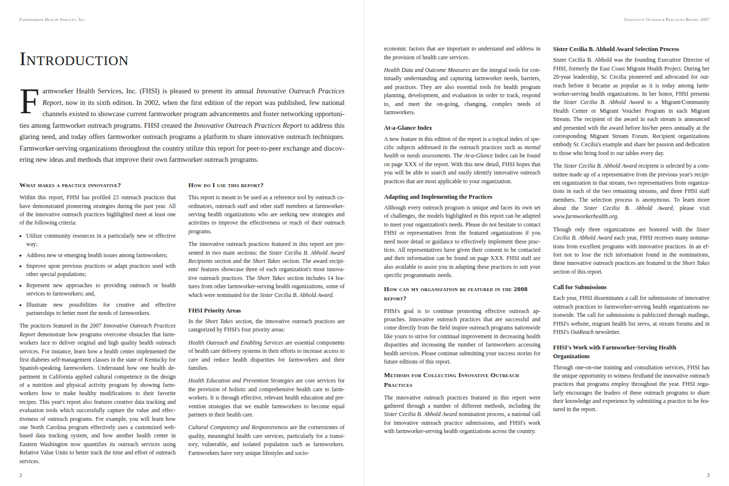Farmworker Health Services, Inc.
Introduction
Farmworker Health Services, Inc. (FHSI) is pleased to present its annual Innovative Outreach Practices Report, now in its sixth edition. In 2002, when the first edition of the report was published, few national channels existed to showcase current farmworker program advancements and foster networking opportunities among farmworker outreach programs. FHSI created the Innovative Outreach Practices Report to address this glaring need, and today offers farmworker outreach programs a platform to share innovative outreach techniques. Farmworker-serving organizations throughout the country utilize this report for peer-to-peer exchange and discovering new ideas and methods that improve their own farmworker outreach programs.
What makes a practice innovative?
Within this report, FHSI has profiled 23 outreach practices that have demonstrated pioneering strategies during the past year. All of the innovative outreach practices highlighted meet at least one of the following criteria:
Utilize community resources in a particularly new or effective way;
Address new or emerging health issues among farmworkers;
Improve upon previous practices or adapt practices used with other special populations;
Represent new approaches to providing outreach or health services to farmworkers; and,
Illustrate new possibilities for creative and effective partnerships to better meet the needs of farmworkers.
The practices featured in the 2007 Innovative Outreach Practices Report demonstrate how programs overcome obstacles that farmworkers face to deliver original and high quality health outreach services. For instance, learn how a health center implemented the first diabetes self-management classes in the state of Kentucky for Spanish-speaking farmworkers. Understand how one health department in California applied cultural competence in the design of a nutrition and physical activity program by showing farmworkers how to make healthy modifications to their favorite recipes. This year's report also features creative data tracking and evaluation tools which successfully capture the value and effectiveness of outreach programs. For example, you will learn how one North Carolina program effectively uses a customized web-based data tracking system, and how another health center in Eastern Washington now quantifies its outreach services using Relative Value Units to better track the time and effort of outreach services.
How do I use this report?
This report is meant to be used as a reference tool by outreach coordinators, outreach staff and other staff members at farmworker-serving health organizations who are seeking new strategies and activities to improve the effectiveness or reach of their outreach programs.
The innovative outreach practices featured in this report are presented in two main sections: the Sister Cecilia B. Abhold Award Recipients section and the Short Takes section. The award recipients' features showcase three of each organization's most innovative outreach practices. The Short Takes section includes 14 features from other farmworker-serving health organizations, some of which were nominated for the Sister Cecilia B. Abhold Award.
FHSI Priority Areas
In the Short Takes section, the innovative outreach practices are categorized by FHSI's four priority areas:
Health Outreach and Enabling Services are essential components of health care delivery systems in their efforts to increase access to care and reduce health disparities for farmworkers and their families.
Health Education and Prevention Strategies are core services for the provision of holistic and comprehensive health care to farmworkers. It is through effective, relevant health education and prevention strategies that we enable farmworkers to become equal partners in their health care.
Cultural Competency and Responsiveness are the cornerstones of quality, meaningful health care services, particularly for a transitory, vulnerable, and isolated population such as farmworkers. Farmworkers have very unique lifestyles and socio-
2
Innovative Outreach Practices Report 2007
economic factors that are important to understand and address in the provision of health care services.
Health Data and Outcome Measures are the integral tools for continually understanding and capturing farmworker needs, barriers, and practices. They are also essential tools for health program planning, development, and evaluation in order to track, respond to, and meet the on-going, changing, complex needs of farmworkers.
At-a-Glance Index
A new feature in this edition of the report is a topical index of specific subjects addressed in the outreach practices such as mental health or needs assessments. The At-a-Glance Index can be found on page XXX of the report. With this new detail, FHSI hopes that you will be able to search and easily identify innovative outreach practices that are most applicable to your organization.
Adapting and Implementing the Practices
Although every outreach program is unique and faces its own set of challenges, the models highlighted in this report can be adapted to meet your organization's needs. Please do not hesitate to contact FHSI or representatives from the featured organizations if you need more detail or guidance to effectively implement these practices. All representatives have given their consent to be contacted and their information can be found on page XXX. FHSI staff are also available to assist you in adapting these practices to suit your specific programmatic needs.
How can my organization be featured in the 2008 report?
FHSI's goal is to continue promoting effective outreach approaches. Innovative outreach practices that are successful and come directly from the field inspire outreach programs nationwide like yours to strive for continual improvement in decreasing health disparities and increasing the number of farmworkers accessing health services. Please continue submitting your success stories for future editions of this report.
Methods for Collecting Innovative Outreach Practices
The innovative outreach practices featured in this report were gathered through a number of different methods, including the Sister Cecilia B. Abhold Award nomination process, a national call for innovative outreach practice submissions, and FHSI's work with farmworker-serving health organizations across the country.
Sister Cecilia B. Abhold Award Selection Process
Sister Cecilia B. Abhold was the founding Executive Director of FHSI, formerly the East Coast Migrant Health Project. During her 20-year leadership, Sr. Cecilia pioneered and advocated for outreach before it became as popular as it is today among farmworker-serving health organizations. In her honor, FHSI presents the Sister Cecilia B. Abhold Award to a Migrant/Community Health Center or Migrant Voucher Program in each Migrant Stream. The recipient of the award in each stream is announced and presented with the award before his/her peers annually at the corresponding Migrant Stream Forum. Recipient organizations embody Sr. Cecilia's example and share her passion and dedication to those who bring food to our tables every day.
The Sister Cecilia B. Abhold Award recipient is selected by a committee made up of a representative from the previous year's recipient organization in that stream, two representatives from organizations in each of the two remaining streams, and three FHSI staff members. The selection process is anonymous. To learn more about the Sister Cecilia B. Abhold Award, please visit www.farmworkerhealth.org.
Though only three organizations are honored with the Sister Cecilia B. Abhold Award each year, FHSI receives many nominations from excellent programs with innovative practices. In an effort not to lose the rich information found in the nominations, these innovative outreach practices are featured in the Short Takes section of this report.
Call for Submissions
Each year, FHSI disseminates a call for submissions of innovative outreach practices to farmworker-serving health organizations nationwide. The call for submissions is publicized through mailings, FHSI's website, migrant health list servs, at stream forums and in FHSI's OutReach newsletter.
FHSI's Work with Farmworker-Serving Health Organizations
Through one-on-one training and consultation services, FHSI has the unique opportunity to witness firsthand the innovative outreach practices that programs employ throughout the year. FHSI regularly encourages the leaders of these outreach programs to share their knowledge and experience by submitting a practice to be featured in the report.
3